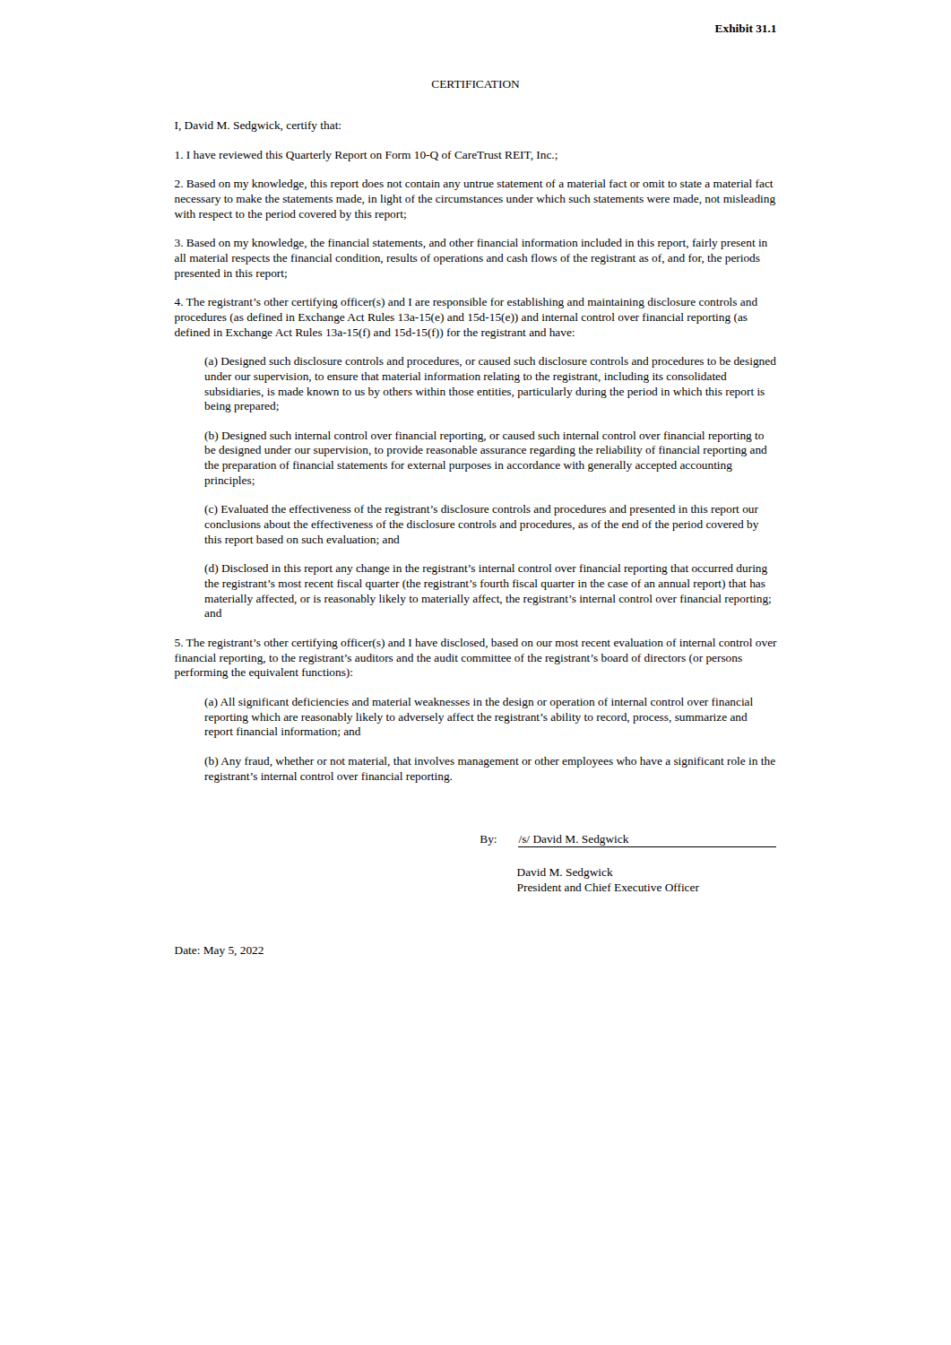Exhibit 31.1
CERTIFICATION
I, David M. Sedgwick, certify that:
1. I have reviewed this Quarterly Report on Form 10-Q of CareTrust REIT, Inc.;
2. Based on my knowledge, this report does not contain any untrue statement of a material fact or omit to state a material fact necessary to make the statements made, in light of the circumstances under which such statements were made, not misleading with respect to the period covered by this report;
3. Based on my knowledge, the financial statements, and other financial information included in this report, fairly present in all material respects the financial condition, results of operations and cash flows of the registrant as of, and for, the periods presented in this report;
4. The registrant’s other certifying officer(s) and I are responsible for establishing and maintaining disclosure controls and procedures (as defined in Exchange Act Rules 13a-15(e) and 15d-15(e)) and internal control over financial reporting (as defined in Exchange Act Rules 13a-15(f) and 15d-15(f)) for the registrant and have:
(a) Designed such disclosure controls and procedures, or caused such disclosure controls and procedures to be designed under our supervision, to ensure that material information relating to the registrant, including its consolidated subsidiaries, is made known to us by others within those entities, particularly during the period in which this report is being prepared;
(b) Designed such internal control over financial reporting, or caused such internal control over financial reporting to be designed under our supervision, to provide reasonable assurance regarding the reliability of financial reporting and the preparation of financial statements for external purposes in accordance with generally accepted accounting principles;
(c) Evaluated the effectiveness of the registrant’s disclosure controls and procedures and presented in this report our conclusions about the effectiveness of the disclosure controls and procedures, as of the end of the period covered by this report based on such evaluation; and
(d) Disclosed in this report any change in the registrant’s internal control over financial reporting that occurred during the registrant’s most recent fiscal quarter (the registrant’s fourth fiscal quarter in the case of an annual report) that has materially affected, or is reasonably likely to materially affect, the registrant’s internal control over financial reporting; and
5. The registrant’s other certifying officer(s) and I have disclosed, based on our most recent evaluation of internal control over financial reporting, to the registrant’s auditors and the audit committee of the registrant’s board of directors (or persons performing the equivalent functions):
(a) All significant deficiencies and material weaknesses in the design or operation of internal control over financial reporting which are reasonably likely to adversely affect the registrant’s ability to record, process, summarize and report financial information; and
(b) Any fraud, whether or not material, that involves management or other employees who have a significant role in the registrant’s internal control over financial reporting.
| By: | /s/ David M. Sedgwick |
David M. Sedgwick
President and Chief Executive Officer
Date: May 5, 2022